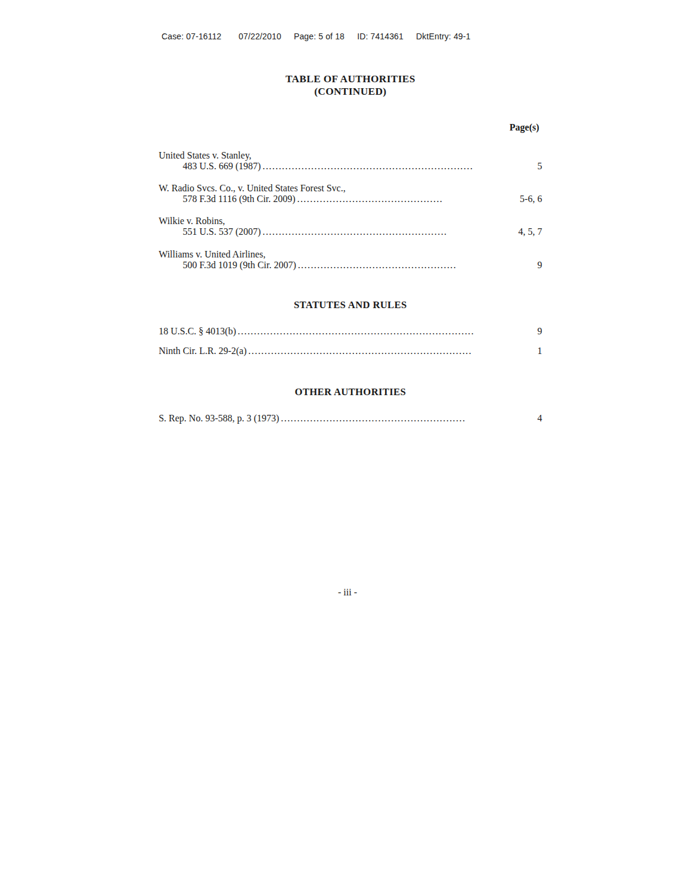Case: 07-16112 07/22/2010 Page: 5 of 18 ID: 7414361 DktEntry: 49-1
TABLE OF AUTHORITIES(CONTINUED)
Page(s)
United States v. Stanley,
483 U.S. 669 (1987) ................................................................. 5
W. Radio Svcs. Co., v. United States Forest Svc.,
578 F.3d 1116 (9th Cir. 2009) ............................................. 5-6, 6
Wilkie v. Robins,
551 U.S. 537 (2007) ......................................................... 4, 5, 7
Williams v. United Airlines,
500 F.3d 1019 (9th Cir. 2007) ................................................. 9
STATUTES AND RULES
18 U.S.C. § 4013(b) ......................................................................... 9
Ninth Cir. L.R. 29-2(a) ..................................................................... 1
OTHER AUTHORITIES
S. Rep. No. 93-588, p. 3 (1973) ......................................................... 4
- iii -